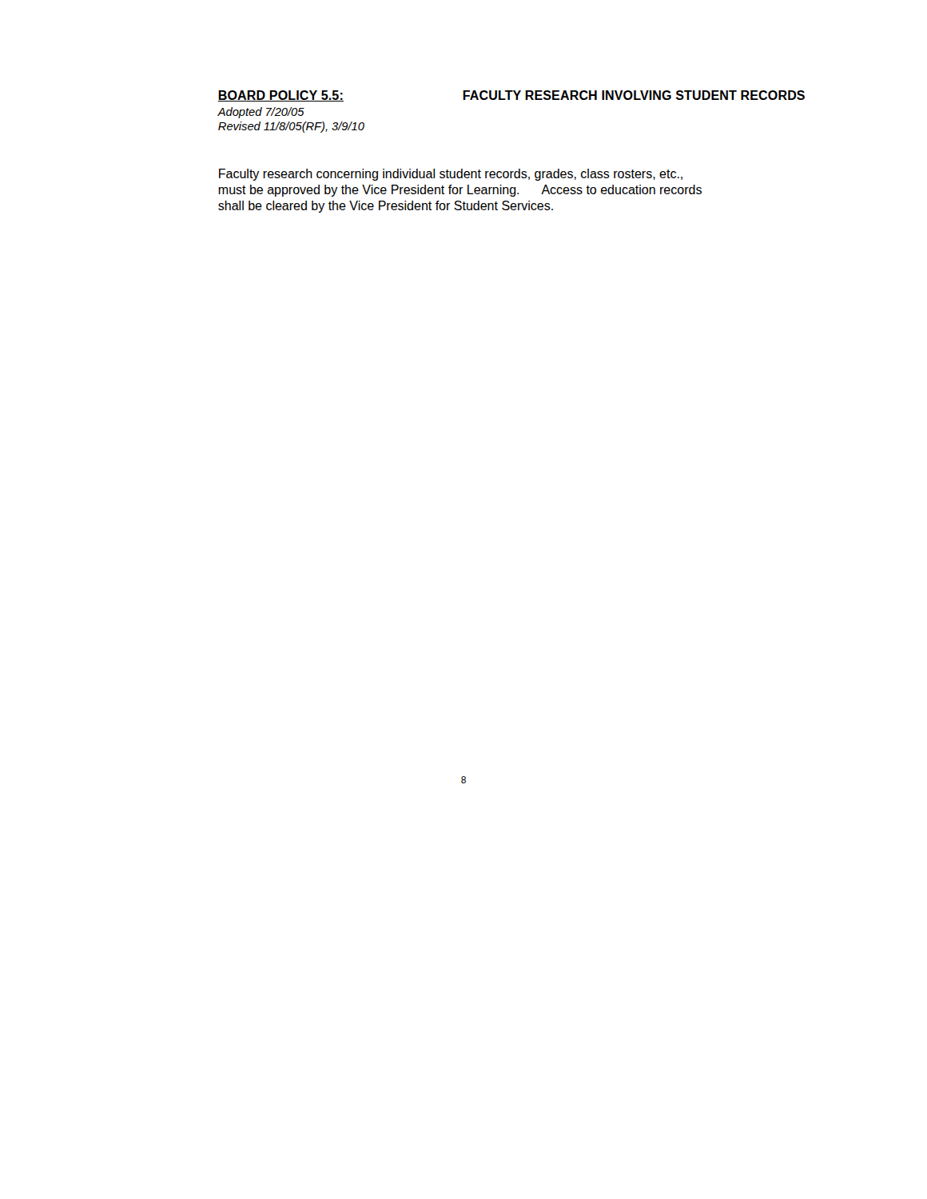BOARD POLICY 5.5: FACULTY RESEARCH INVOLVING STUDENT RECORDS
Adopted 7/20/05
Revised 11/8/05(RF), 3/9/10
Faculty research concerning individual student records, grades, class rosters, etc., must be approved by the Vice President for Learning. Access to education records shall be cleared by the Vice President for Student Services.
8